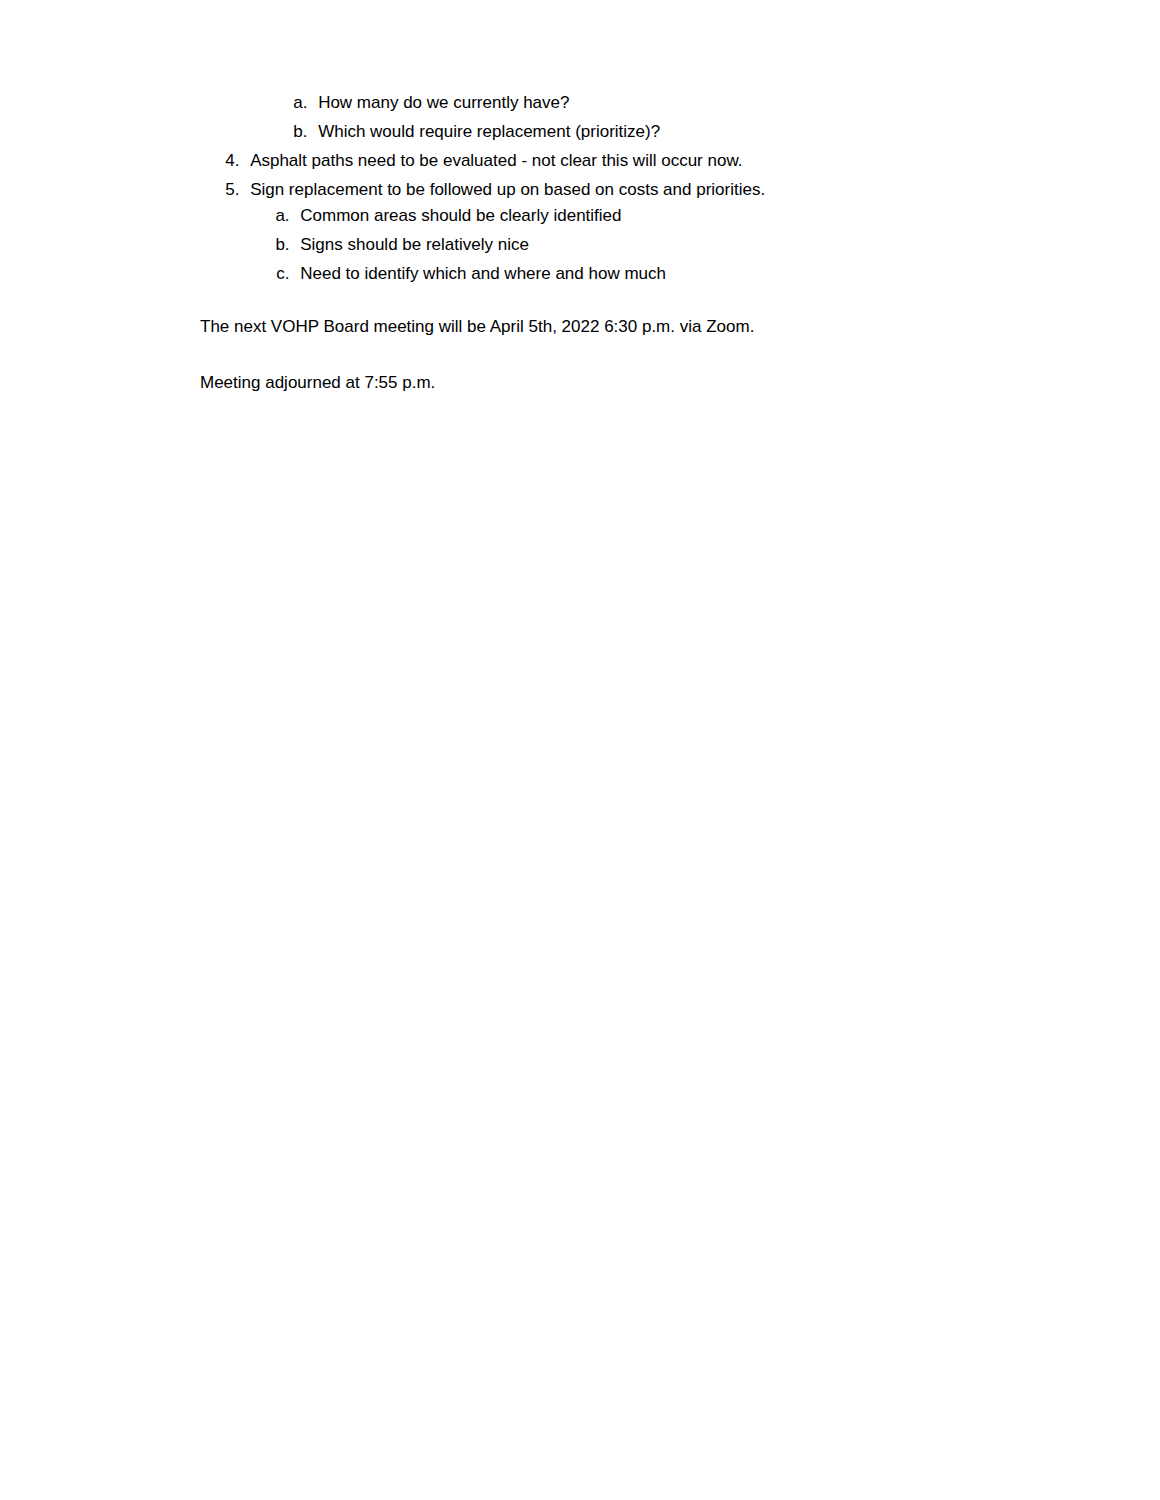How many do we currently have?
Which would require replacement (prioritize)?
Asphalt paths need to be evaluated - not clear this will occur now.
Sign replacement to be followed up on based on costs and priorities.
Common areas should be clearly identified
Signs should be relatively nice
Need to identify which and where and how much
The next VOHP Board meeting will be April 5th, 2022 6:30 p.m. via Zoom.
Meeting adjourned at 7:55 p.m.